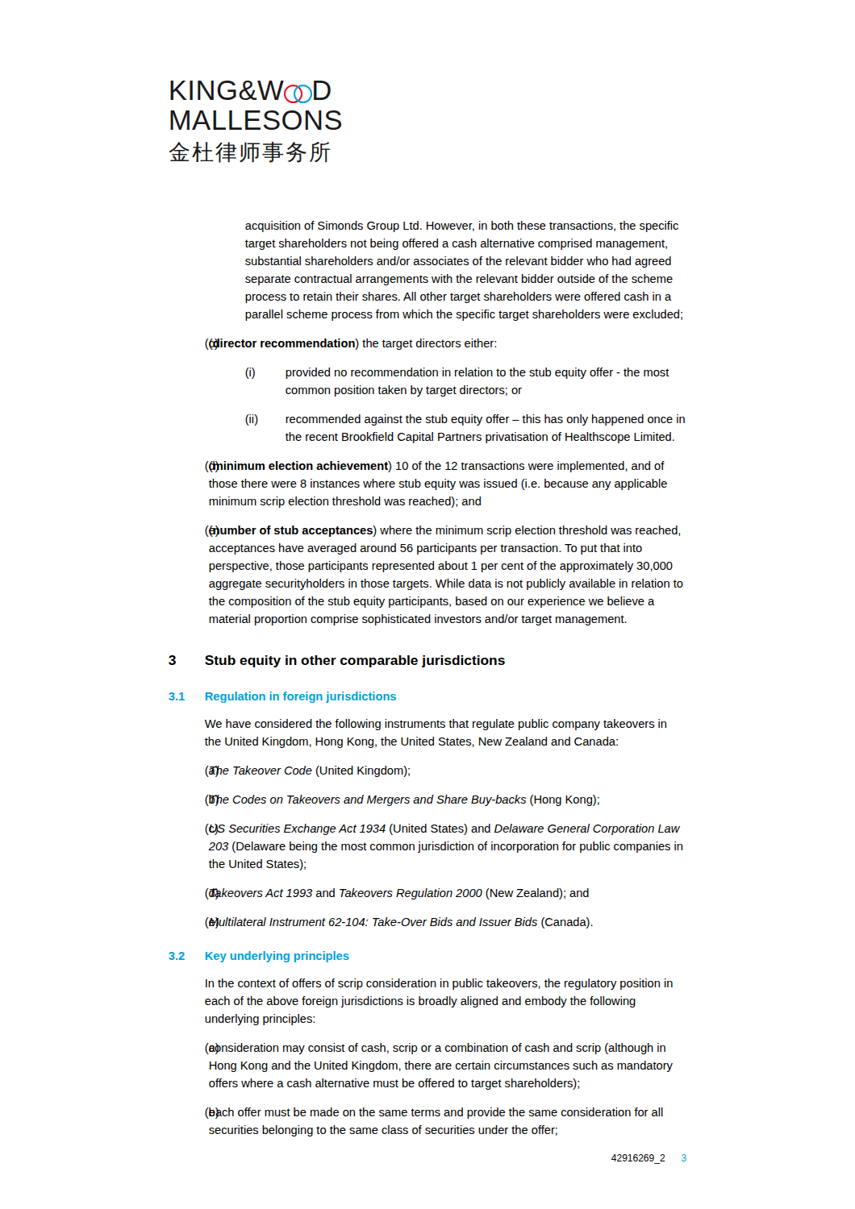KING&W D
MALLESONS
金杜律师事务所
acquisition of Simonds Group Ltd. However, in both these transactions, the specific target shareholders not being offered a cash alternative comprised management, substantial shareholders and/or associates of the relevant bidder who had agreed separate contractual arrangements with the relevant bidder outside of the scheme process to retain their shares. All other target shareholders were offered cash in a parallel scheme process from which the specific target shareholders were excluded;
(c)
(director recommendation) the target directors either:
(i)
provided no recommendation in relation to the stub equity offer - the most common position taken by target directors; or
(ii)
recommended against the stub equity offer – this has only happened once in the recent Brookfield Capital Partners privatisation of Healthscope Limited.
(d)
(minimum election achievement) 10 of the 12 transactions were implemented, and of those there were 8 instances where stub equity was issued (i.e. because any applicable minimum scrip election threshold was reached); and
(e)
(number of stub acceptances) where the minimum scrip election threshold was reached, acceptances have averaged around 56 participants per transaction. To put that into perspective, those participants represented about 1 per cent of the approximately 30,000 aggregate securityholders in those targets. While data is not publicly available in relation to the composition of the stub equity participants, based on our experience we believe a material proportion comprise sophisticated investors and/or target management.
3 Stub equity in other comparable jurisdictions
3.1 Regulation in foreign jurisdictions
We have considered the following instruments that regulate public company takeovers in the United Kingdom, Hong Kong, the United States, New Zealand and Canada:
(a)
The Takeover Code (United Kingdom);
(b)
The Codes on Takeovers and Mergers and Share Buy-backs (Hong Kong);
(c)
US Securities Exchange Act 1934 (United States) and Delaware General Corporation Law 203 (Delaware being the most common jurisdiction of incorporation for public companies in the United States);
(d)
Takeovers Act 1993 and Takeovers Regulation 2000 (New Zealand); and
(e)
Multilateral Instrument 62-104: Take-Over Bids and Issuer Bids (Canada).
3.2 Key underlying principles
In the context of offers of scrip consideration in public takeovers, the regulatory position in each of the above foreign jurisdictions is broadly aligned and embody the following underlying principles:
(a)
consideration may consist of cash, scrip or a combination of cash and scrip (although in Hong Kong and the United Kingdom, there are certain circumstances such as mandatory offers where a cash alternative must be offered to target shareholders);
(b)
each offer must be made on the same terms and provide the same consideration for all securities belonging to the same class of securities under the offer;
42916269_23